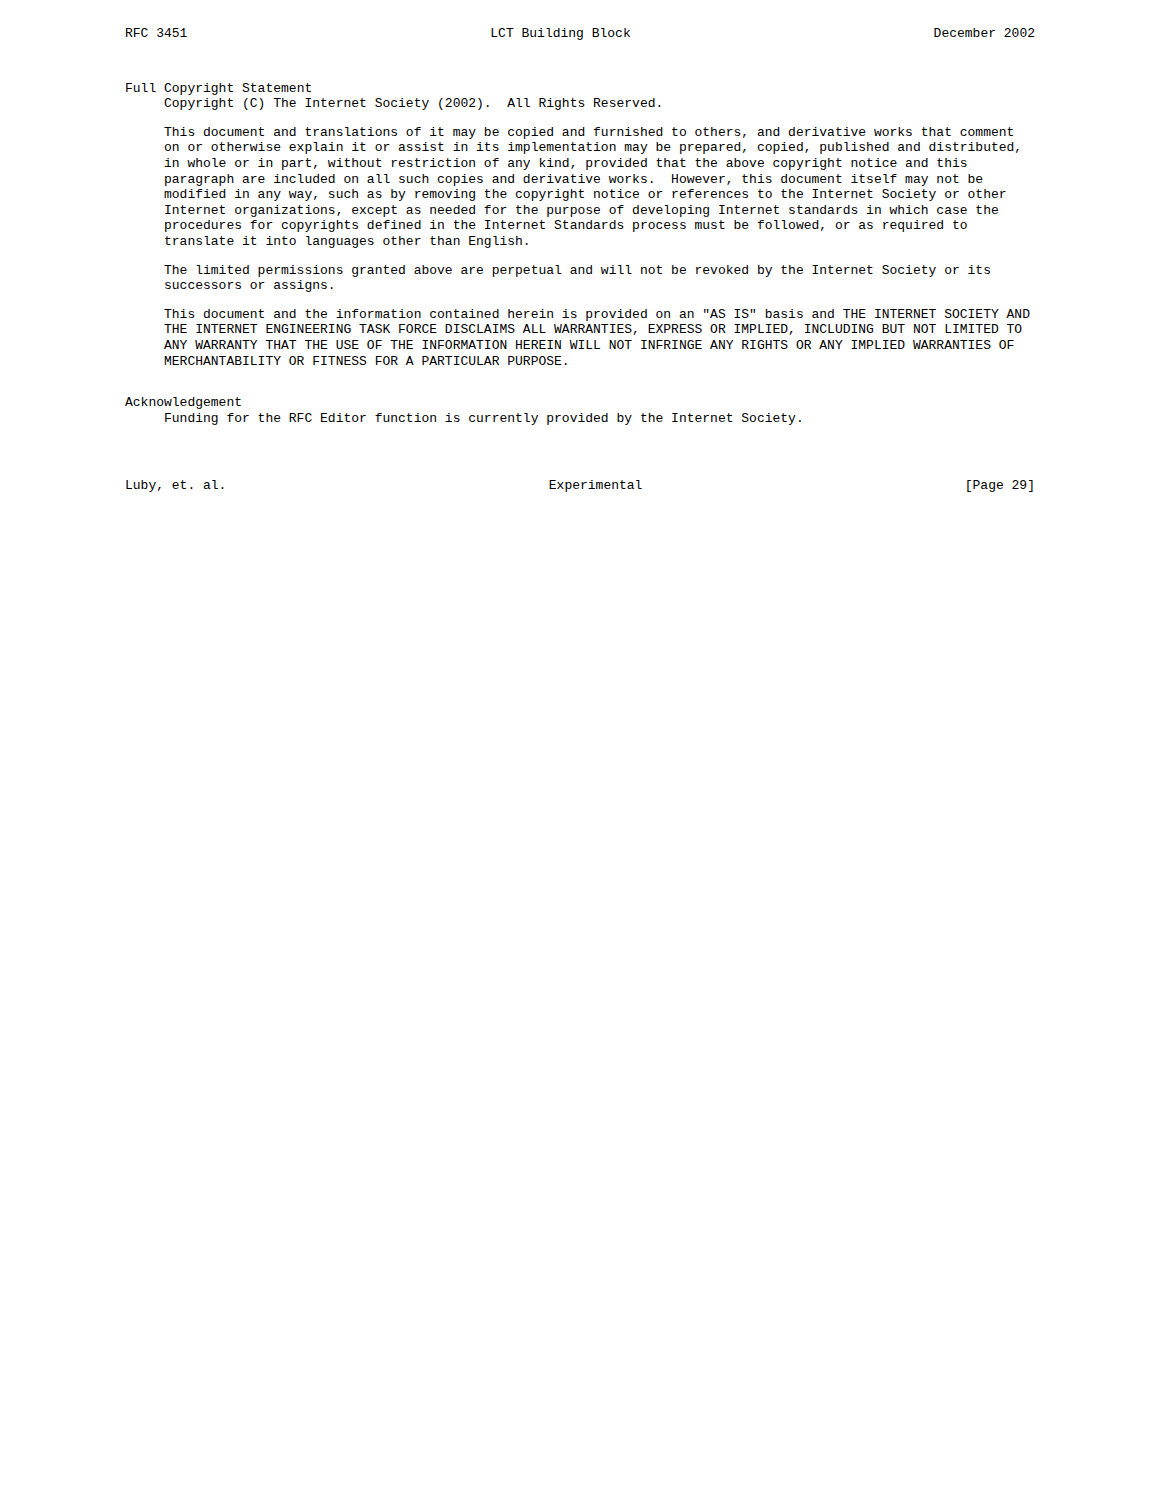RFC 3451 LCT Building Block December 2002
Full Copyright Statement
Copyright (C) The Internet Society (2002). All Rights Reserved.
This document and translations of it may be copied and furnished to others, and derivative works that comment on or otherwise explain it or assist in its implementation may be prepared, copied, published and distributed, in whole or in part, without restriction of any kind, provided that the above copyright notice and this paragraph are included on all such copies and derivative works. However, this document itself may not be modified in any way, such as by removing the copyright notice or references to the Internet Society or other Internet organizations, except as needed for the purpose of developing Internet standards in which case the procedures for copyrights defined in the Internet Standards process must be followed, or as required to translate it into languages other than English.
The limited permissions granted above are perpetual and will not be revoked by the Internet Society or its successors or assigns.
This document and the information contained herein is provided on an "AS IS" basis and THE INTERNET SOCIETY AND THE INTERNET ENGINEERING TASK FORCE DISCLAIMS ALL WARRANTIES, EXPRESS OR IMPLIED, INCLUDING BUT NOT LIMITED TO ANY WARRANTY THAT THE USE OF THE INFORMATION HEREIN WILL NOT INFRINGE ANY RIGHTS OR ANY IMPLIED WARRANTIES OF MERCHANTABILITY OR FITNESS FOR A PARTICULAR PURPOSE.
Acknowledgement
Funding for the RFC Editor function is currently provided by the Internet Society.
Luby, et. al. Experimental [Page 29]